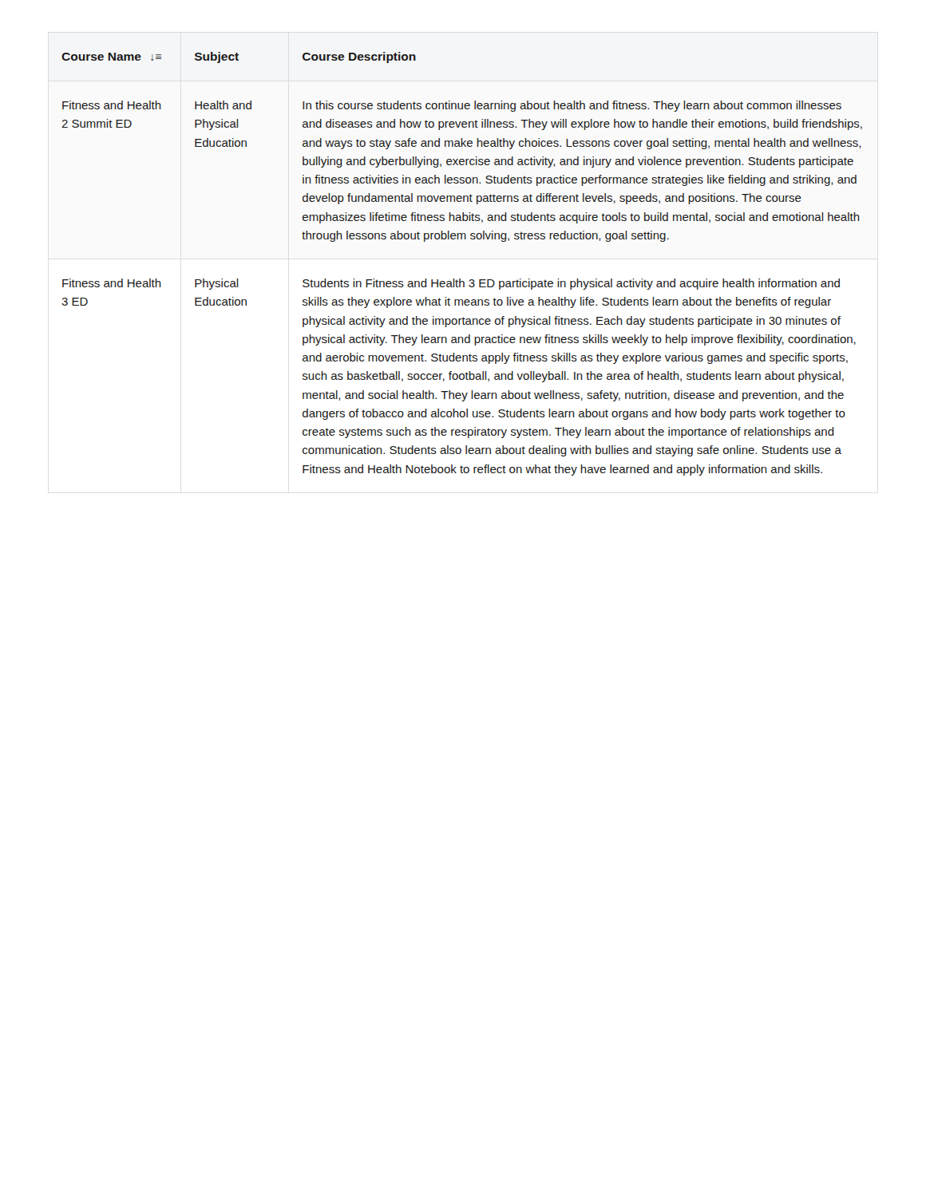| Course Name ↓≡ | Subject | Course Description |
| --- | --- | --- |
| Fitness and Health 2 Summit ED | Health and Physical Education | In this course students continue learning about health and fitness. They learn about common illnesses and diseases and how to prevent illness. They will explore how to handle their emotions, build friendships, and ways to stay safe and make healthy choices. Lessons cover goal setting, mental health and wellness, bullying and cyberbullying, exercise and activity, and injury and violence prevention. Students participate in fitness activities in each lesson. Students practice performance strategies like fielding and striking, and develop fundamental movement patterns at different levels, speeds, and positions. The course emphasizes lifetime fitness habits, and students acquire tools to build mental, social and emotional health through lessons about problem solving, stress reduction, goal setting. |
| Fitness and Health 3 ED | Physical Education | Students in Fitness and Health 3 ED participate in physical activity and acquire health information and skills as they explore what it means to live a healthy life. Students learn about the benefits of regular physical activity and the importance of physical fitness. Each day students participate in 30 minutes of physical activity. They learn and practice new fitness skills weekly to help improve flexibility, coordination, and aerobic movement. Students apply fitness skills as they explore various games and specific sports, such as basketball, soccer, football, and volleyball. In the area of health, students learn about physical, mental, and social health. They learn about wellness, safety, nutrition, disease and prevention, and the dangers of tobacco and alcohol use. Students learn about organs and how body parts work together to create systems such as the respiratory system. They learn about the importance of relationships and communication. Students also learn about dealing with bullies and staying safe online. Students use a Fitness and Health Notebook to reflect on what they have learned and apply information and skills. |